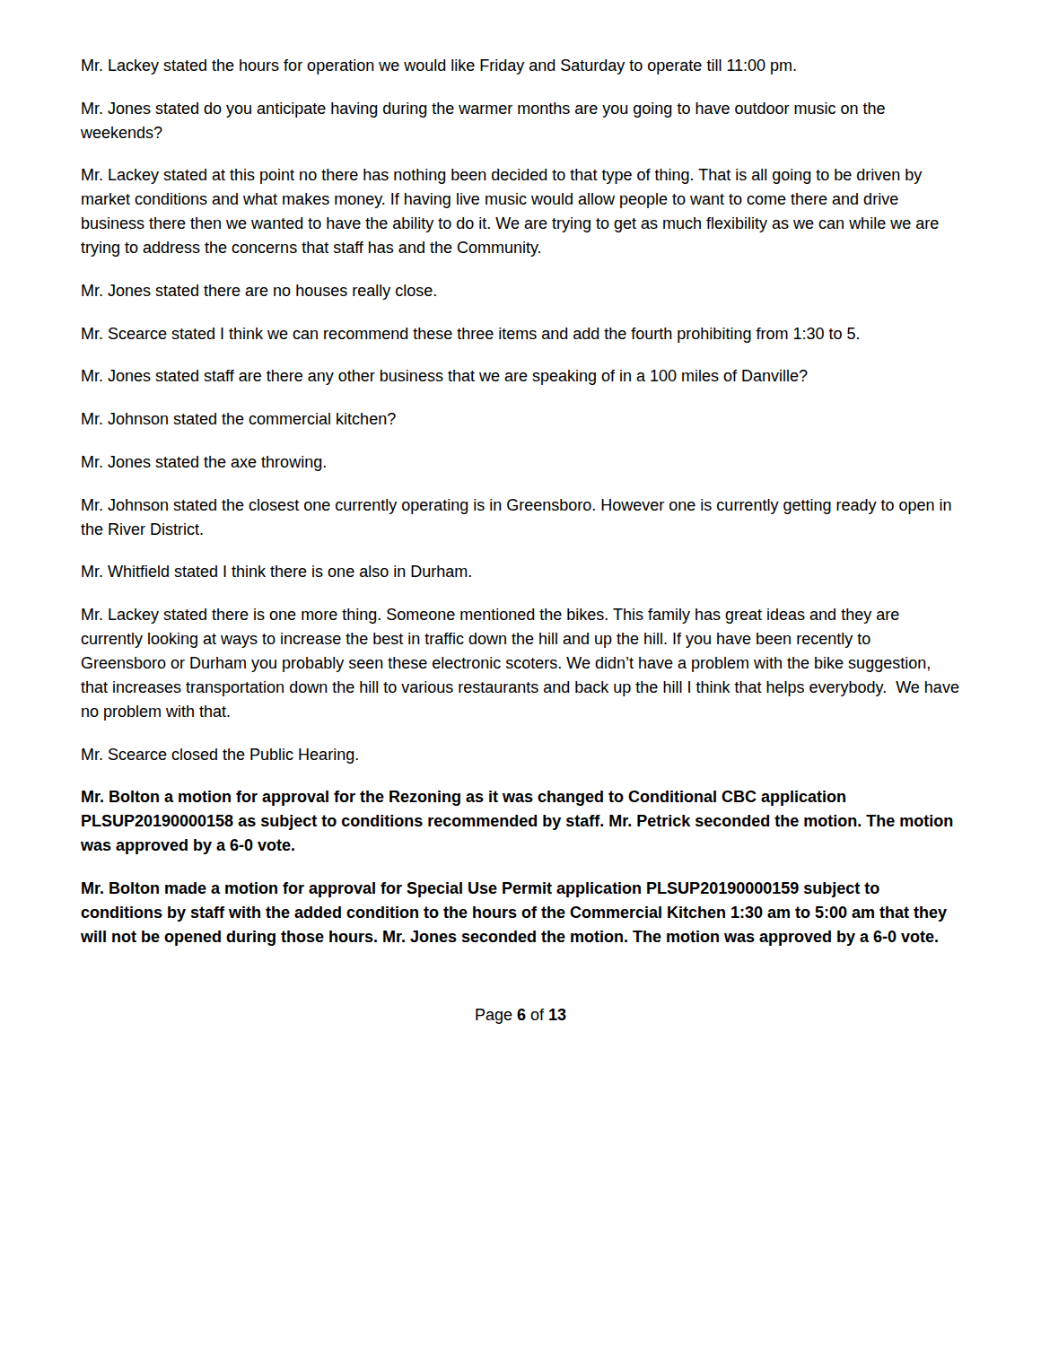Mr. Lackey stated the hours for operation we would like Friday and Saturday to operate till 11:00 pm.
Mr. Jones stated do you anticipate having during the warmer months are you going to have outdoor music on the weekends?
Mr. Lackey stated at this point no there has nothing been decided to that type of thing. That is all going to be driven by market conditions and what makes money. If having live music would allow people to want to come there and drive business there then we wanted to have the ability to do it. We are trying to get as much flexibility as we can while we are trying to address the concerns that staff has and the Community.
Mr. Jones stated there are no houses really close.
Mr. Scearce stated I think we can recommend these three items and add the fourth prohibiting from 1:30 to 5.
Mr. Jones stated staff are there any other business that we are speaking of in a 100 miles of Danville?
Mr. Johnson stated the commercial kitchen?
Mr. Jones stated the axe throwing.
Mr. Johnson stated the closest one currently operating is in Greensboro. However one is currently getting ready to open in the River District.
Mr. Whitfield stated I think there is one also in Durham.
Mr. Lackey stated there is one more thing. Someone mentioned the bikes. This family has great ideas and they are currently looking at ways to increase the best in traffic down the hill and up the hill. If you have been recently to Greensboro or Durham you probably seen these electronic scoters. We didn’t have a problem with the bike suggestion, that increases transportation down the hill to various restaurants and back up the hill I think that helps everybody. We have no problem with that.
Mr. Scearce closed the Public Hearing.
Mr. Bolton a motion for approval for the Rezoning as it was changed to Conditional CBC application PLSUP20190000158 as subject to conditions recommended by staff. Mr. Petrick seconded the motion. The motion was approved by a 6-0 vote.
Mr. Bolton made a motion for approval for Special Use Permit application PLSUP20190000159 subject to conditions by staff with the added condition to the hours of the Commercial Kitchen 1:30 am to 5:00 am that they will not be opened during those hours. Mr. Jones seconded the motion. The motion was approved by a 6-0 vote.
Page 6 of 13